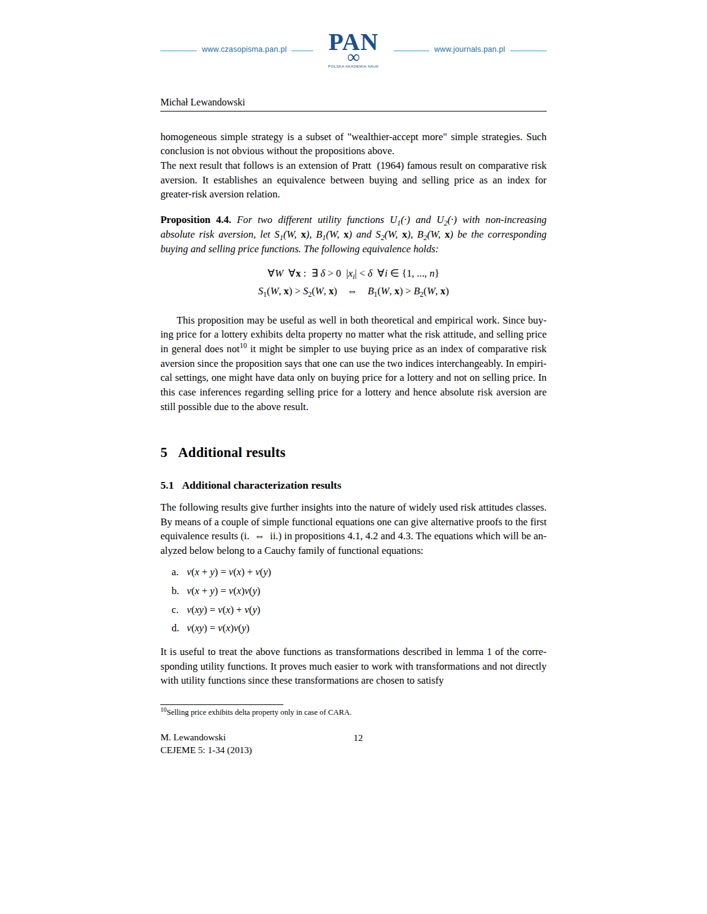www.czasopisma.pan.pl
www.journals.pan.pl
PAN
∞
POLSKA AKADEMIA NAUK
Michał Lewandowski
homogeneous simple strategy is a subset of "wealthier-accept more" simple strategies. Such conclusion is not obvious without the propositions above.
The next result that follows is an extension of Pratt (1964) famous result on comparative risk aversion. It establishes an equivalence between buying and selling price as an index for greater-risk aversion relation.
Proposition 4.4. For two different utility functions U1(·) and U2(·) with non-increasing absolute risk aversion, let S1(W, x), B1(W, x) and S2(W, x), B2(W, x) be the corresponding buying and selling price functions. The following equivalence holds:
∀W ∀x : ∃ δ > 0 |xi| < δ ∀i ∈ {1, ..., n} S1(W, x) > S2(W, x) ⇔ B1(W, x) > B2(W, x)
This proposition may be useful as well in both theoretical and empirical work. Since buying price for a lottery exhibits delta property no matter what the risk attitude, and selling price in general does not10 it might be simpler to use buying price as an index of comparative risk aversion since the proposition says that one can use the two indices interchangeably. In empirical settings, one might have data only on buying price for a lottery and not on selling price. In this case inferences regarding selling price for a lottery and hence absolute risk aversion are still possible due to the above result.
5 Additional results
5.1 Additional characterization results
The following results give further insights into the nature of widely used risk attitudes classes. By means of a couple of simple functional equations one can give alternative proofs to the first equivalence results (i. ⇔ ii.) in propositions 4.1, 4.2 and 4.3. The equations which will be analyzed below belong to a Cauchy family of functional equations:
a. v(x + y) = v(x) + v(y)
b. v(x + y) = v(x)v(y)
c. v(xy) = v(x) + v(y)
d. v(xy) = v(x)v(y)
It is useful to treat the above functions as transformations described in lemma 1 of the corresponding utility functions. It proves much easier to work with transformations and not directly with utility functions since these transformations are chosen to satisfy
10Selling price exhibits delta property only in case of CARA.
M. Lewandowski
CEJEME 5: 1-34 (2013)
12